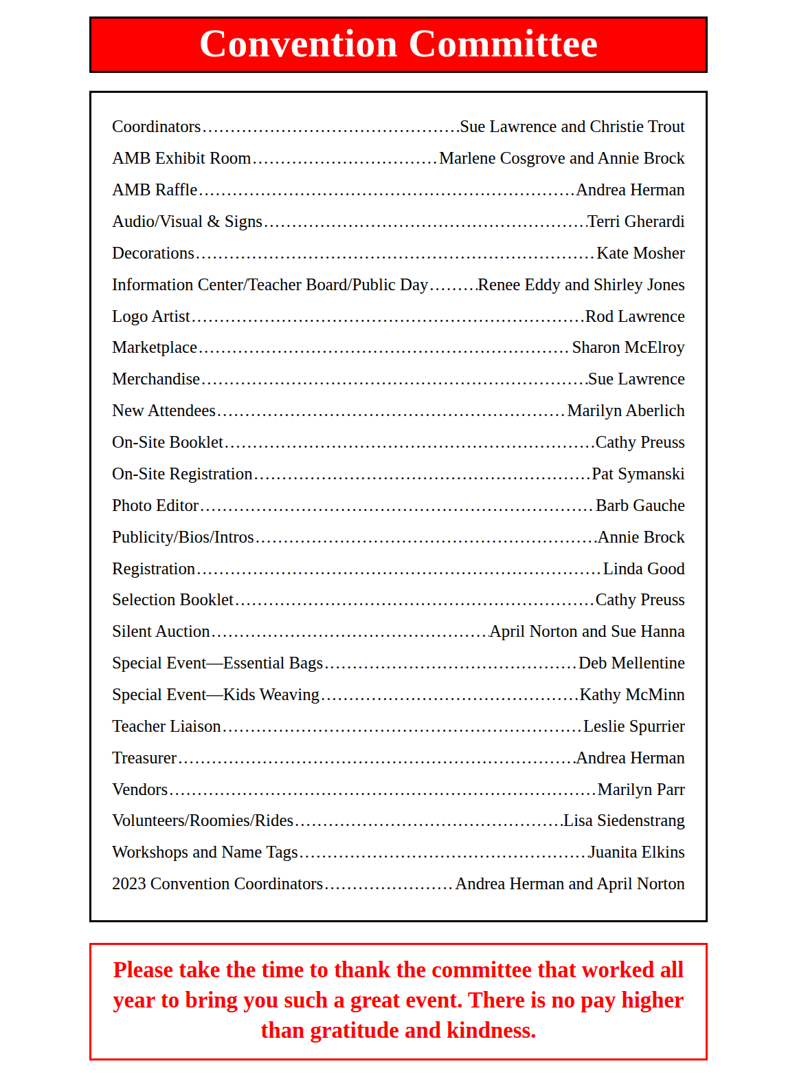Convention Committee
Coordinators................................................................. Sue Lawrence and Christie Trout
AMB Exhibit Room..................................................... Marlene Cosgrove and Annie Brock
AMB Raffle................................................................................. Andrea Herman
Audio/Visual & Signs................................................................. Terri Gherardi
Decorations................................................................................. Kate Mosher
Information Center/Teacher Board/Public Day.................... Renee Eddy and Shirley Jones
Logo Artist................................................................................. Rod Lawrence
Marketplace................................................................................. Sharon McElroy
Merchandise................................................................................. Sue Lawrence
New Attendees............................................................................. Marilyn Aberlich
On-Site Booklet............................................................................. Cathy Preuss
On-Site Registration................................................................. Pat Symanski
Photo Editor................................................................................. Barb Gauche
Publicity/Bios/Intros................................................................. Annie Brock
Registration................................................................................. Linda Good
Selection Booklet......................................................................... Cathy Preuss
Silent Auction............................................................................. April Norton and Sue Hanna
Special Event—Essential Bags..................................................... Deb Mellentine
Special Event—Kids Weaving....................................................... Kathy McMinn
Teacher Liaison............................................................................. Leslie Spurrier
Treasurer................................................................................. Andrea Herman
Vendors................................................................................. Marilyn Parr
Volunteers/Roomies/Rides......................................................... Lisa Siedenstrang
Workshops and Name Tags......................................................... Juanita Elkins
2023 Convention Coordinators..................................... Andrea Herman and April Norton
Please take the time to thank the committee that worked all year to bring you such a great event. There is no pay higher than gratitude and kindness.